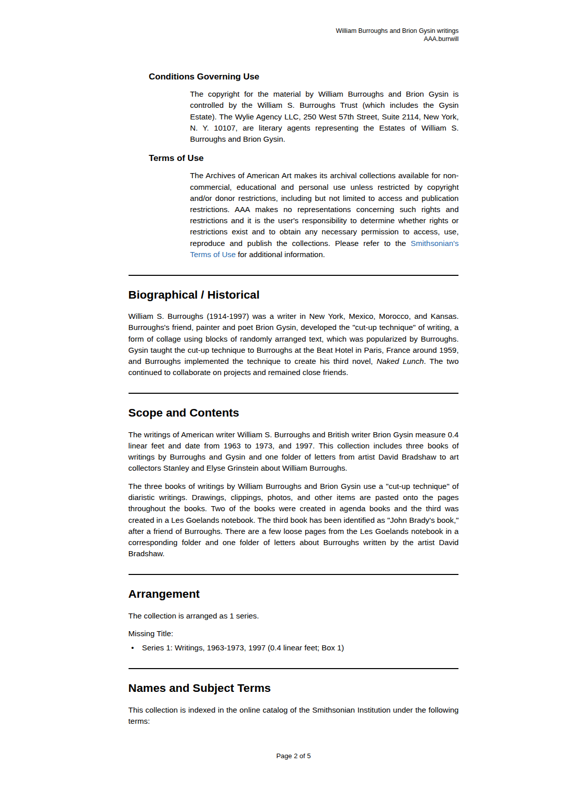William Burroughs and Brion Gysin writings
AAA.burrwill
Conditions Governing Use
The copyright for the material by William Burroughs and Brion Gysin is controlled by the William S. Burroughs Trust (which includes the Gysin Estate). The Wylie Agency LLC, 250 West 57th Street, Suite 2114, New York, N. Y. 10107, are literary agents representing the Estates of William S. Burroughs and Brion Gysin.
Terms of Use
The Archives of American Art makes its archival collections available for non-commercial, educational and personal use unless restricted by copyright and/or donor restrictions, including but not limited to access and publication restrictions. AAA makes no representations concerning such rights and restrictions and it is the user's responsibility to determine whether rights or restrictions exist and to obtain any necessary permission to access, use, reproduce and publish the collections. Please refer to the Smithsonian's Terms of Use for additional information.
Biographical / Historical
William S. Burroughs (1914-1997) was a writer in New York, Mexico, Morocco, and Kansas. Burroughs's friend, painter and poet Brion Gysin, developed the "cut-up technique" of writing, a form of collage using blocks of randomly arranged text, which was popularized by Burroughs. Gysin taught the cut-up technique to Burroughs at the Beat Hotel in Paris, France around 1959, and Burroughs implemented the technique to create his third novel, Naked Lunch. The two continued to collaborate on projects and remained close friends.
Scope and Contents
The writings of American writer William S. Burroughs and British writer Brion Gysin measure 0.4 linear feet and date from 1963 to 1973, and 1997. This collection includes three books of writings by Burroughs and Gysin and one folder of letters from artist David Bradshaw to art collectors Stanley and Elyse Grinstein about William Burroughs.
The three books of writings by William Burroughs and Brion Gysin use a "cut-up technique" of diaristic writings. Drawings, clippings, photos, and other items are pasted onto the pages throughout the books. Two of the books were created in agenda books and the third was created in a Les Goelands notebook. The third book has been identified as "John Brady's book," after a friend of Burroughs. There are a few loose pages from the Les Goelands notebook in a corresponding folder and one folder of letters about Burroughs written by the artist David Bradshaw.
Arrangement
The collection is arranged as 1 series.
Missing Title:
Series 1: Writings, 1963-1973, 1997 (0.4 linear feet; Box 1)
Names and Subject Terms
This collection is indexed in the online catalog of the Smithsonian Institution under the following terms:
Page 2 of 5